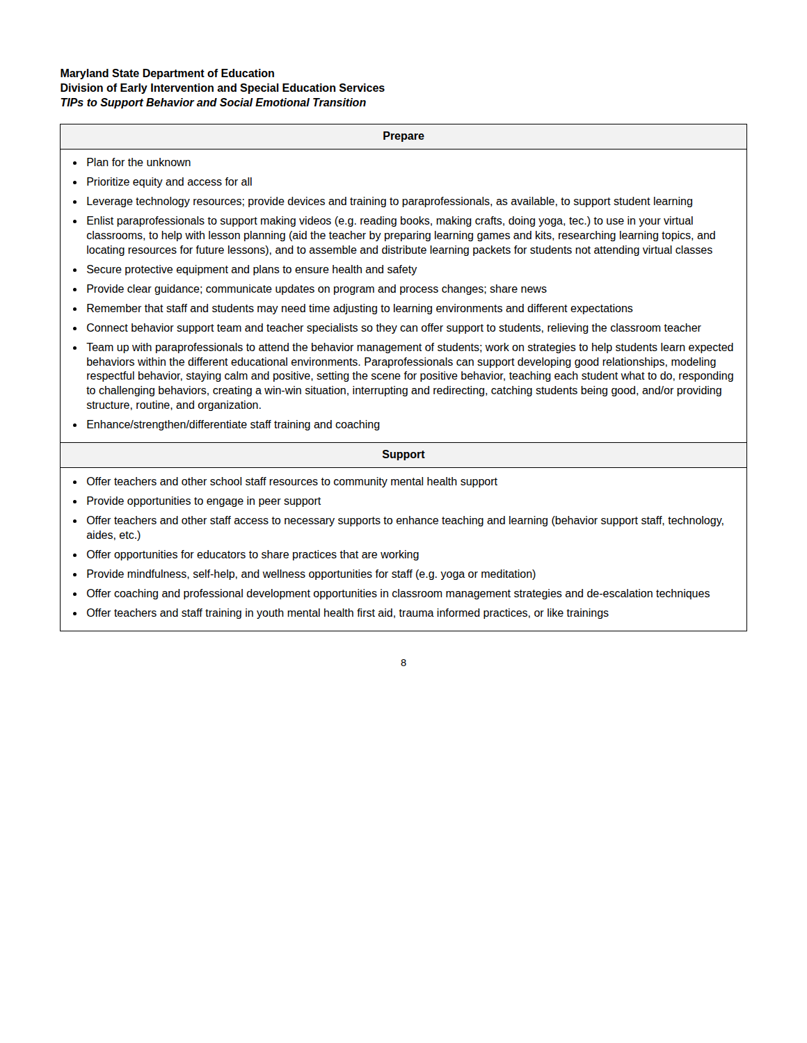Maryland State Department of Education
Division of Early Intervention and Special Education Services
TIPs to Support Behavior and Social Emotional Transition
| Prepare |
| --- |
| Plan for the unknown Prioritize equity and access for all Leverage technology resources; provide devices and training to paraprofessionals, as available, to support student learning Enlist paraprofessionals to support making videos (e.g. reading books, making crafts, doing yoga, tec.) to use in your virtual classrooms, to help with lesson planning (aid the teacher by preparing learning games and kits, researching learning topics, and locating resources for future lessons), and to assemble and distribute learning packets for students not attending virtual classes Secure protective equipment and plans to ensure health and safety Provide clear guidance; communicate updates on program and process changes; share news Remember that staff and students may need time adjusting to learning environments and different expectations Connect behavior support team and teacher specialists so they can offer support to students, relieving the classroom teacher Team up with paraprofessionals to attend the behavior management of students; work on strategies to help students learn expected behaviors within the different educational environments. Paraprofessionals can support developing good relationships, modeling respectful behavior, staying calm and positive, setting the scene for positive behavior, teaching each student what to do, responding to challenging behaviors, creating a win-win situation, interrupting and redirecting, catching students being good, and/or providing structure, routine, and organization. Enhance/strengthen/differentiate staff training and coaching |
| Support |
| Offer teachers and other school staff resources to community mental health support Provide opportunities to engage in peer support Offer teachers and other staff access to necessary supports to enhance teaching and learning (behavior support staff, technology, aides, etc.) Offer opportunities for educators to share practices that are working Provide mindfulness, self-help, and wellness opportunities for staff (e.g. yoga or meditation) Offer coaching and professional development opportunities in classroom management strategies and de-escalation techniques Offer teachers and staff training in youth mental health first aid, trauma informed practices, or like trainings |
8